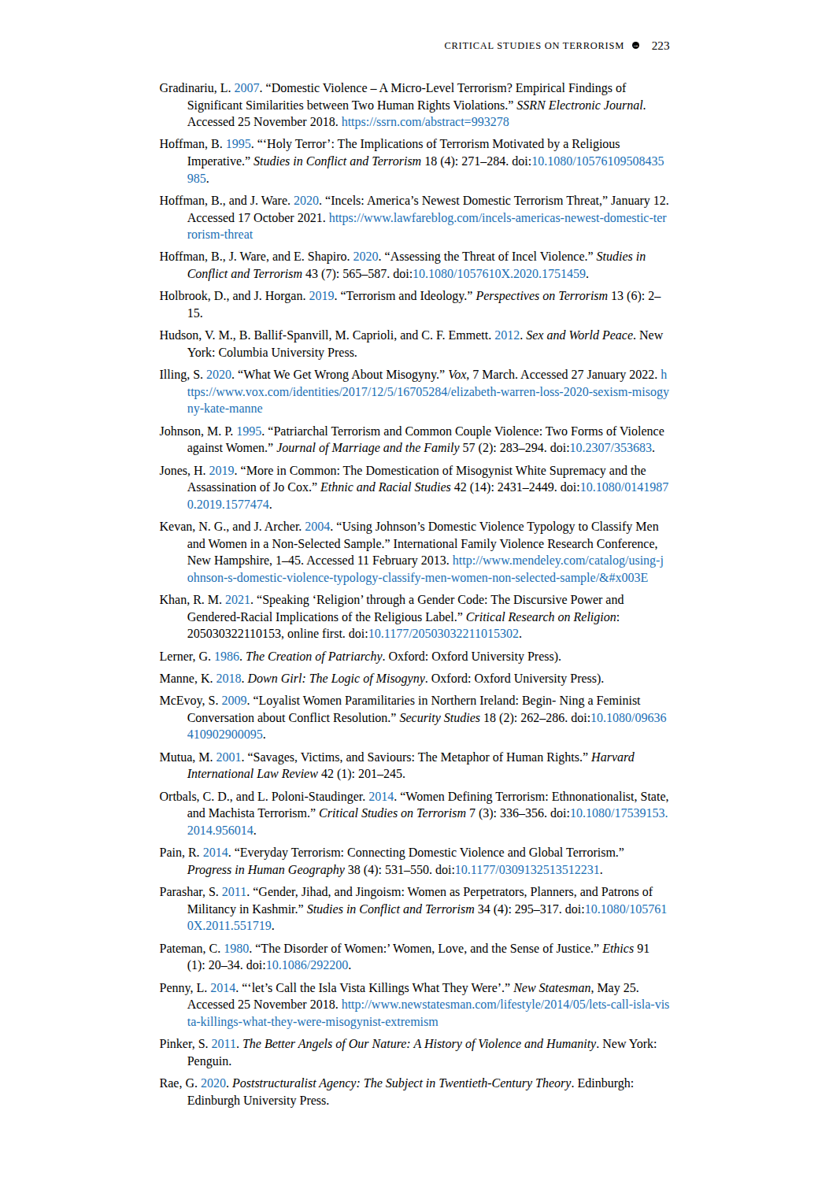Critical Studies on Terrorism → 223
Gradinariu, L. 2007. “Domestic Violence – A Micro-Level Terrorism? Empirical Findings of Significant Similarities between Two Human Rights Violations.” SSRN Electronic Journal. Accessed 25 November 2018. https://ssrn.com/abstract=993278
Hoffman, B. 1995. “‘Holy Terror’: The Implications of Terrorism Motivated by a Religious Imperative.” Studies in Conflict and Terrorism 18 (4): 271–284. doi:10.1080/10576109508435985.
Hoffman, B., and J. Ware. 2020. “Incels: America’s Newest Domestic Terrorism Threat,” January 12. Accessed 17 October 2021. https://www.lawfareblog.com/incels-americas-newest-domestic-terrorism-threat
Hoffman, B., J. Ware, and E. Shapiro. 2020. “Assessing the Threat of Incel Violence.” Studies in Conflict and Terrorism 43 (7): 565–587. doi:10.1080/1057610X.2020.1751459.
Holbrook, D., and J. Horgan. 2019. “Terrorism and Ideology.” Perspectives on Terrorism 13 (6): 2–15.
Hudson, V. M., B. Ballif-Spanvill, M. Caprioli, and C. F. Emmett. 2012. Sex and World Peace. New York: Columbia University Press.
Illing, S. 2020. “What We Get Wrong About Misogyny.” Vox, 7 March. Accessed 27 January 2022. https://www.vox.com/identities/2017/12/5/16705284/elizabeth-warren-loss-2020-sexism-misogyny-kate-manne
Johnson, M. P. 1995. “Patriarchal Terrorism and Common Couple Violence: Two Forms of Violence against Women.” Journal of Marriage and the Family 57 (2): 283–294. doi:10.2307/353683.
Jones, H. 2019. “More in Common: The Domestication of Misogynist White Supremacy and the Assassination of Jo Cox.” Ethnic and Racial Studies 42 (14): 2431–2449. doi:10.1080/01419870.2019.1577474.
Kevan, N. G., and J. Archer. 2004. “Using Johnson’s Domestic Violence Typology to Classify Men and Women in a Non-Selected Sample.” International Family Violence Research Conference, New Hampshire, 1–45. Accessed 11 February 2013. http://www.mendeley.com/catalog/using-johnson-s-domestic-violence-typology-classify-men-women-non-selected-sample/&#x003E
Khan, R. M. 2021. “Speaking ‘Religion’ through a Gender Code: The Discursive Power and Gendered-Racial Implications of the Religious Label.” Critical Research on Religion: 205030322110153, online first. doi:10.1177/20503032211015302.
Lerner, G. 1986. The Creation of Patriarchy. Oxford: Oxford University Press).
Manne, K. 2018. Down Girl: The Logic of Misogyny. Oxford: Oxford University Press).
McEvoy, S. 2009. “Loyalist Women Paramilitaries in Northern Ireland: Begin- Ning a Feminist Conversation about Conflict Resolution.” Security Studies 18 (2): 262–286. doi:10.1080/09636410902900095.
Mutua, M. 2001. “Savages, Victims, and Saviours: The Metaphor of Human Rights.” Harvard International Law Review 42 (1): 201–245.
Ortbals, C. D., and L. Poloni-Staudinger. 2014. “Women Defining Terrorism: Ethnonationalist, State, and Machista Terrorism.” Critical Studies on Terrorism 7 (3): 336–356. doi:10.1080/17539153.2014.956014.
Pain, R. 2014. “Everyday Terrorism: Connecting Domestic Violence and Global Terrorism.” Progress in Human Geography 38 (4): 531–550. doi:10.1177/0309132513512231.
Parashar, S. 2011. “Gender, Jihad, and Jingoism: Women as Perpetrators, Planners, and Patrons of Militancy in Kashmir.” Studies in Conflict and Terrorism 34 (4): 295–317. doi:10.1080/1057610X.2011.551719.
Pateman, C. 1980. “The Disorder of Women:’ Women, Love, and the Sense of Justice.” Ethics 91 (1): 20–34. doi:10.1086/292200.
Penny, L. 2014. “‘let’s Call the Isla Vista Killings What They Were’.” New Statesman, May 25. Accessed 25 November 2018. http://www.newstatesman.com/lifestyle/2014/05/lets-call-isla-vista-killings-what-they-were-misogynist-extremism
Pinker, S. 2011. The Better Angels of Our Nature: A History of Violence and Humanity. New York: Penguin.
Rae, G. 2020. Poststructuralist Agency: The Subject in Twentieth-Century Theory. Edinburgh: Edinburgh University Press.